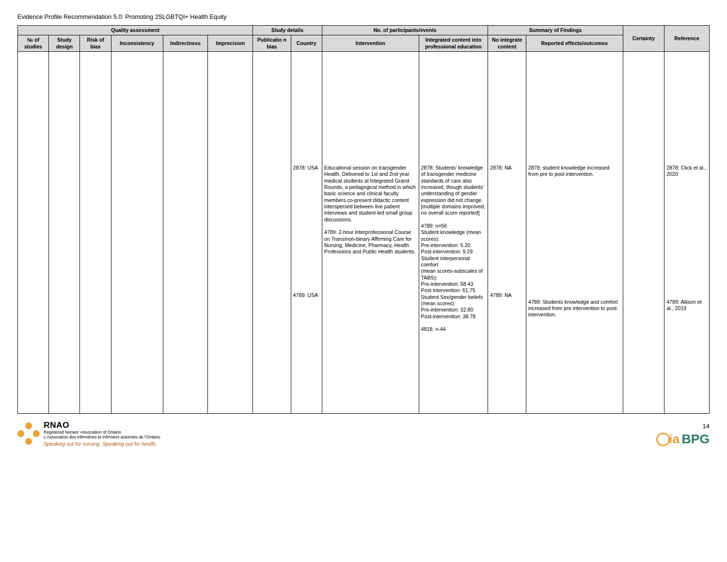Evidence Profile Recommendation 5.0: Promoting 2SLGBTQI+ Health Equity
| Quality assessment | Study details | No. of participants/events | Summary of Findings | Certainty | Reference |
| --- | --- | --- | --- | --- | --- |
| № of studies | Study design | Risk of bias | Inconsistency | Indirectness | Imprecision | Publicatio n bias | Country | Intervention | Integrated content into professional education | No integrate content | Reported effects/outcomes |
| | | | | | | | 2878: USA 4789: USA | Educational session on transgender Health. Delivered to 1st and 2nd year medical students at Integrated Grand Rounds, a pedagogical method in which basic science and clinical faculty members co-present didactic content interspersed between live patient interviews and student-led small group discussions. 4789: 2-hour Interprofessional Course on Trans/non-binary Affirming Care for Nursing, Medicine, Pharmacy, Health Professions and Public Health students. | 2878: Students’ knowledge of transgender medicine standards of care also increased, though students’ understanding of gender expression did not change. [multiple domains improved, no overall score reported] 4789: n=56 Student knowledge (mean scores): Pre-intervention: 5.20 Post-intervention: 9.29 Student interpersonal comfort (mean scores-subscales of TABS): Pre-intervention: 58.43 Post intervention: 61.75 Student Sex/gender beliefs (mean scores): Pre-intervention: 32.80 Post-intervention: 38.78 4818: n-44 | 2878: NA 4789: NA | 2878: student knowledge increased from pre to post intervention. 4789: Students knowledge and comfort increased from pre intervention to post-intervention. | | 2878: Click et al., 2020 4789: Allison et al., 2019 |
RNAO
Registered Nurses’ Association of Ontario
L’Association des infirmières et infirmiers autorisés de l’Ontario
Speaking out for nursing. Speaking out for health.
14
ia BPG